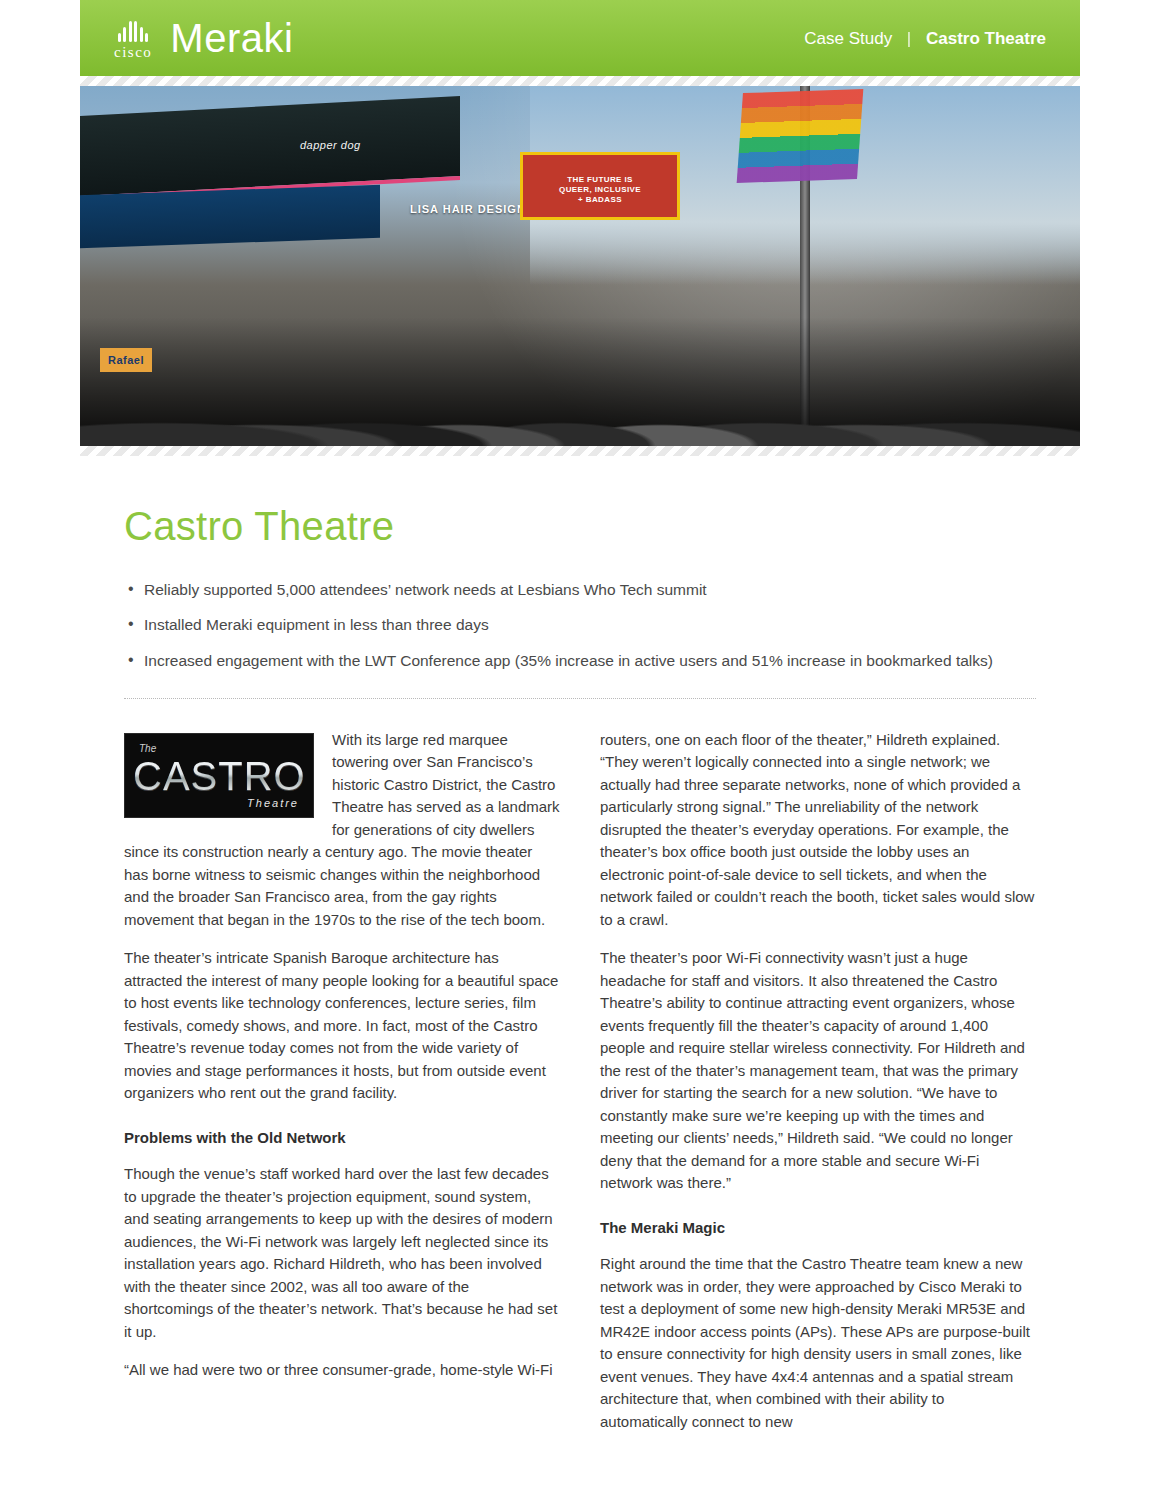cisco
Meraki
Case Study | Castro Theatre
dapper dog
Lisa Hair Design
The future is
queer, inclusive
+ badass
Rafael
Castro Theatre
Reliably supported 5,000 attendees’ network needs at Lesbians Who Tech summit
Installed Meraki equipment in less than three days
Increased engagement with the LWT Conference app (35% increase in active users and 51% increase in bookmarked talks)
The
CASTRO
Theatre
With its large red marquee towering over San Francisco’s historic Castro District, the Castro Theatre has served as a landmark for generations of city dwellers since its construction nearly a century ago. The movie theater has borne witness to seismic changes within the neighborhood and the broader San Francisco area, from the gay rights movement that began in the 1970s to the rise of the tech boom.
The theater’s intricate Spanish Baroque architecture has attracted the interest of many people looking for a beautiful space to host events like technology conferences, lecture series, film festivals, comedy shows, and more. In fact, most of the Castro Theatre’s revenue today comes not from the wide variety of movies and stage performances it hosts, but from outside event organizers who rent out the grand facility.
Problems with the Old Network
Though the venue’s staff worked hard over the last few decades to upgrade the theater’s projection equipment, sound system, and seating arrangements to keep up with the desires of modern audiences, the Wi-Fi network was largely left neglected since its installation years ago. Richard Hildreth, who has been involved with the theater since 2002, was all too aware of the shortcomings of the theater’s network. That’s because he had set it up.
“All we had were two or three consumer-grade, home-style Wi-Fi
routers, one on each floor of the theater,” Hildreth explained. “They weren’t logically connected into a single network; we actually had three separate networks, none of which provided a particularly strong signal.” The unreliability of the network disrupted the theater’s everyday operations. For example, the theater’s box office booth just outside the lobby uses an electronic point-of-sale device to sell tickets, and when the network failed or couldn’t reach the booth, ticket sales would slow to a crawl.
The theater’s poor Wi-Fi connectivity wasn’t just a huge headache for staff and visitors. It also threatened the Castro Theatre’s ability to continue attracting event organizers, whose events frequently fill the theater’s capacity of around 1,400 people and require stellar wireless connectivity. For Hildreth and the rest of the thater’s management team, that was the primary driver for starting the search for a new solution. “We have to constantly make sure we’re keeping up with the times and meeting our clients’ needs,” Hildreth said. “We could no longer deny that the demand for a more stable and secure Wi-Fi network was there.”
The Meraki Magic
Right around the time that the Castro Theatre team knew a new network was in order, they were approached by Cisco Meraki to test a deployment of some new high-density Meraki MR53E and MR42E indoor access points (APs). These APs are purpose-built to ensure connectivity for high density users in small zones, like event venues. They have 4x4:4 antennas and a spatial stream architecture that, when combined with their ability to automatically connect to new